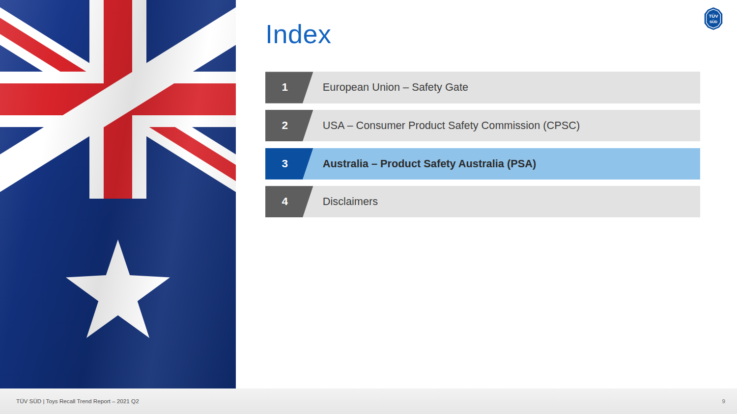Index
1 European Union – Safety Gate
2 USA – Consumer Product Safety Commission (CPSC)
3 Australia – Product Safety Australia (PSA)
4 Disclaimers
TÜV SÜD
TÜV SÜD | Toys Recall Trend Report – 2021 Q2 9